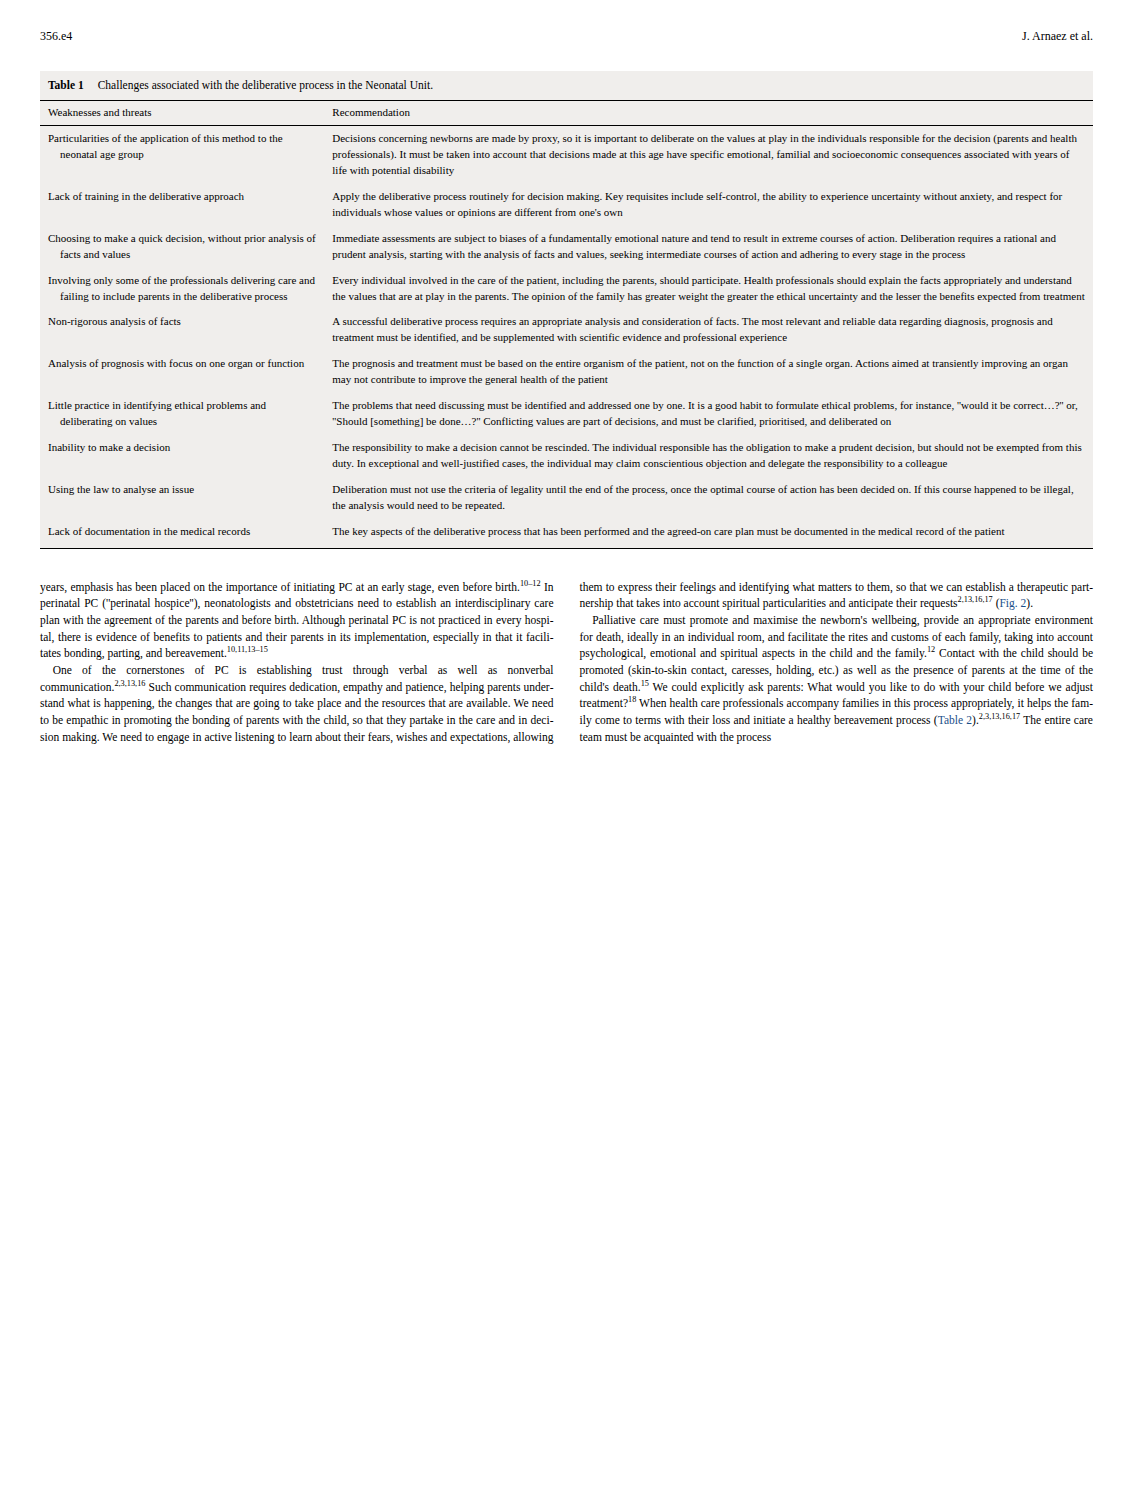356.e4 J. Arnaez et al.
Table 1 Challenges associated with the deliberative process in the Neonatal Unit.
| Weaknesses and threats | Recommendation |
| --- | --- |
| Particularities of the application of this method to the neonatal age group | Decisions concerning newborns are made by proxy, so it is important to deliberate on the values at play in the individuals responsible for the decision (parents and health professionals). It must be taken into account that decisions made at this age have specific emotional, familial and socioeconomic consequences associated with years of life with potential disability |
| Lack of training in the deliberative approach | Apply the deliberative process routinely for decision making. Key requisites include self-control, the ability to experience uncertainty without anxiety, and respect for individuals whose values or opinions are different from one's own |
| Choosing to make a quick decision, without prior analysis of facts and values | Immediate assessments are subject to biases of a fundamentally emotional nature and tend to result in extreme courses of action. Deliberation requires a rational and prudent analysis, starting with the analysis of facts and values, seeking intermediate courses of action and adhering to every stage in the process |
| Involving only some of the professionals delivering care and failing to include parents in the deliberative process | Every individual involved in the care of the patient, including the parents, should participate. Health professionals should explain the facts appropriately and understand the values that are at play in the parents. The opinion of the family has greater weight the greater the ethical uncertainty and the lesser the benefits expected from treatment |
| Non-rigorous analysis of facts | A successful deliberative process requires an appropriate analysis and consideration of facts. The most relevant and reliable data regarding diagnosis, prognosis and treatment must be identified, and be supplemented with scientific evidence and professional experience |
| Analysis of prognosis with focus on one organ or function | The prognosis and treatment must be based on the entire organism of the patient, not on the function of a single organ. Actions aimed at transiently improving an organ may not contribute to improve the general health of the patient |
| Little practice in identifying ethical problems and deliberating on values | The problems that need discussing must be identified and addressed one by one. It is a good habit to formulate ethical problems, for instance, ''would it be correct…?'' or, ''Should [something] be done…?'' Conflicting values are part of decisions, and must be clarified, prioritised, and deliberated on |
| Inability to make a decision | The responsibility to make a decision cannot be rescinded. The individual responsible has the obligation to make a prudent decision, but should not be exempted from this duty. In exceptional and well-justified cases, the individual may claim conscientious objection and delegate the responsibility to a colleague |
| Using the law to analyse an issue | Deliberation must not use the criteria of legality until the end of the process, once the optimal course of action has been decided on. If this course happened to be illegal, the analysis would need to be repeated. |
| Lack of documentation in the medical records | The key aspects of the deliberative process that has been performed and the agreed-on care plan must be documented in the medical record of the patient |
years, emphasis has been placed on the importance of initiating PC at an early stage, even before birth.10–12 In perinatal PC (''perinatal hospice''), neonatologists and obstetricians need to establish an interdisciplinary care plan with the agreement of the parents and before birth. Although perinatal PC is not practiced in every hospital, there is evidence of benefits to patients and their parents in its implementation, especially in that it facilitates bonding, parting, and bereavement.10,11,13–15
One of the cornerstones of PC is establishing trust through verbal as well as nonverbal communication.2,3,13,16 Such communication requires dedication, empathy and patience, helping parents understand what is happening, the changes that are going to take place and the resources that are available. We need to be empathic in promoting the bonding of parents with the child, so that they partake in the care and in decision making. We need to engage in active listening to learn about their fears, wishes and expectations, allowing them to express their feelings and identifying what matters to them, so that we can establish a therapeutic partnership that takes into account spiritual particularities and anticipate their requests2,13,16,17 (Fig. 2).
Palliative care must promote and maximise the newborn's wellbeing, provide an appropriate environment for death, ideally in an individual room, and facilitate the rites and customs of each family, taking into account psychological, emotional and spiritual aspects in the child and the family.12 Contact with the child should be promoted (skin-to-skin contact, caresses, holding, etc.) as well as the presence of parents at the time of the child's death.15 We could explicitly ask parents: What would you like to do with your child before we adjust treatment?18 When health care professionals accompany families in this process appropriately, it helps the family come to terms with their loss and initiate a healthy bereavement process (Table 2).2,3,13,16,17 The entire care team must be acquainted with the process